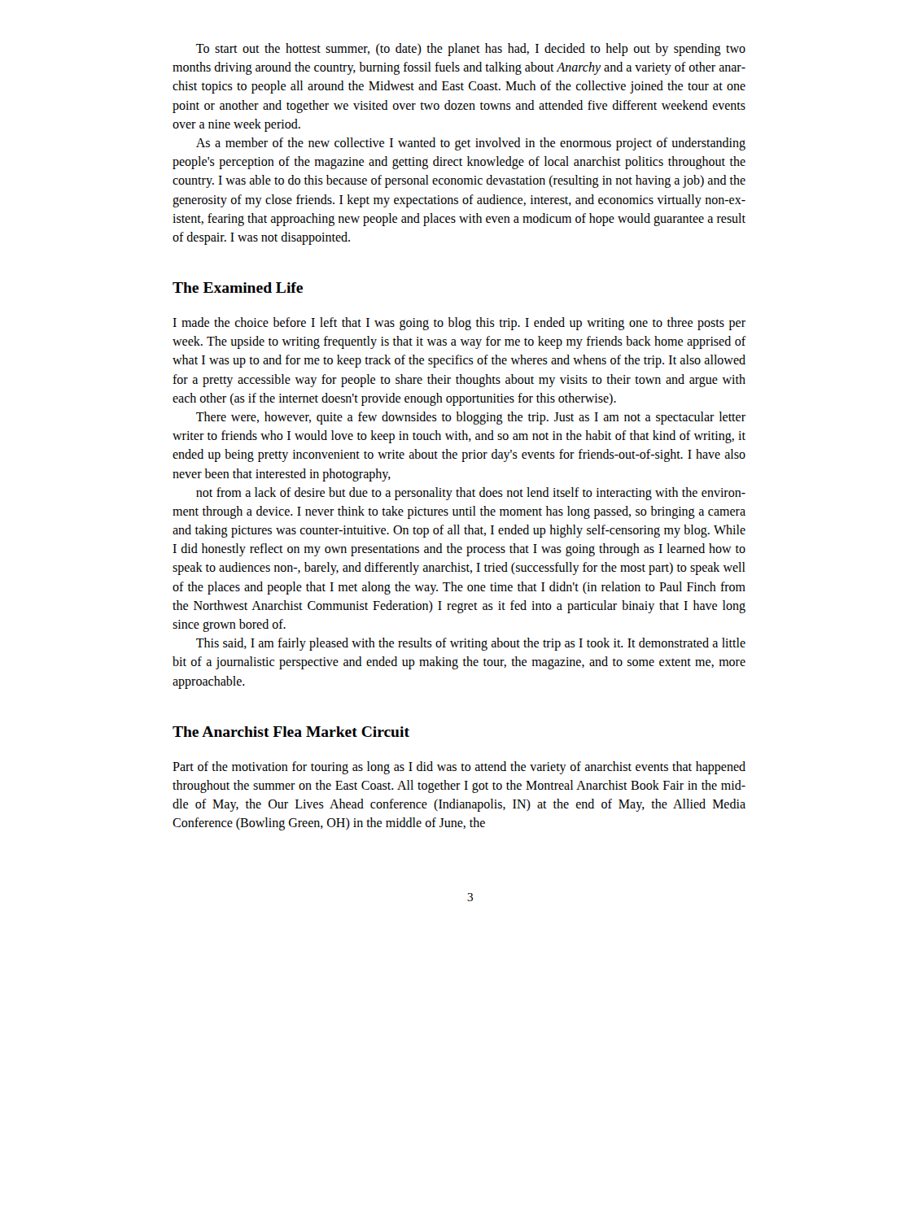To start out the hottest summer, (to date) the planet has had, I decided to help out by spending two months driving around the country, burning fossil fuels and talking about Anarchy and a variety of other anarchist topics to people all around the Midwest and East Coast. Much of the collective joined the tour at one point or another and together we visited over two dozen towns and attended five different weekend events over a nine week period.
As a member of the new collective I wanted to get involved in the enormous project of understanding people's perception of the magazine and getting direct knowledge of local anarchist politics throughout the country. I was able to do this because of personal economic devastation (resulting in not having a job) and the generosity of my close friends. I kept my expectations of audience, interest, and economics virtually non-existent, fearing that approaching new people and places with even a modicum of hope would guarantee a result of despair. I was not disappointed.
The Examined Life
I made the choice before I left that I was going to blog this trip. I ended up writing one to three posts per week. The upside to writing frequently is that it was a way for me to keep my friends back home apprised of what I was up to and for me to keep track of the specifics of the wheres and whens of the trip. It also allowed for a pretty accessible way for people to share their thoughts about my visits to their town and argue with each other (as if the internet doesn't provide enough opportunities for this otherwise).
There were, however, quite a few downsides to blogging the trip. Just as I am not a spectacular letter writer to friends who I would love to keep in touch with, and so am not in the habit of that kind of writing, it ended up being pretty inconvenient to write about the prior day's events for friends-out-of-sight. I have also never been that interested in photography,
not from a lack of desire but due to a personality that does not lend itself to interacting with the environment through a device. I never think to take pictures until the moment has long passed, so bringing a camera and taking pictures was counter-intuitive. On top of all that, I ended up highly self-censoring my blog. While I did honestly reflect on my own presentations and the process that I was going through as I learned how to speak to audiences non-, barely, and differently anarchist, I tried (successfully for the most part) to speak well of the places and people that I met along the way. The one time that I didn't (in relation to Paul Finch from the Northwest Anarchist Communist Federation) I regret as it fed into a particular binaiy that I have long since grown bored of.
This said, I am fairly pleased with the results of writing about the trip as I took it. It demonstrated a little bit of a journalistic perspective and ended up making the tour, the magazine, and to some extent me, more approachable.
The Anarchist Flea Market Circuit
Part of the motivation for touring as long as I did was to attend the variety of anarchist events that happened throughout the summer on the East Coast. All together I got to the Montreal Anarchist Book Fair in the middle of May, the Our Lives Ahead conference (Indianapolis, IN) at the end of May, the Allied Media Conference (Bowling Green, OH) in the middle of June, the
3